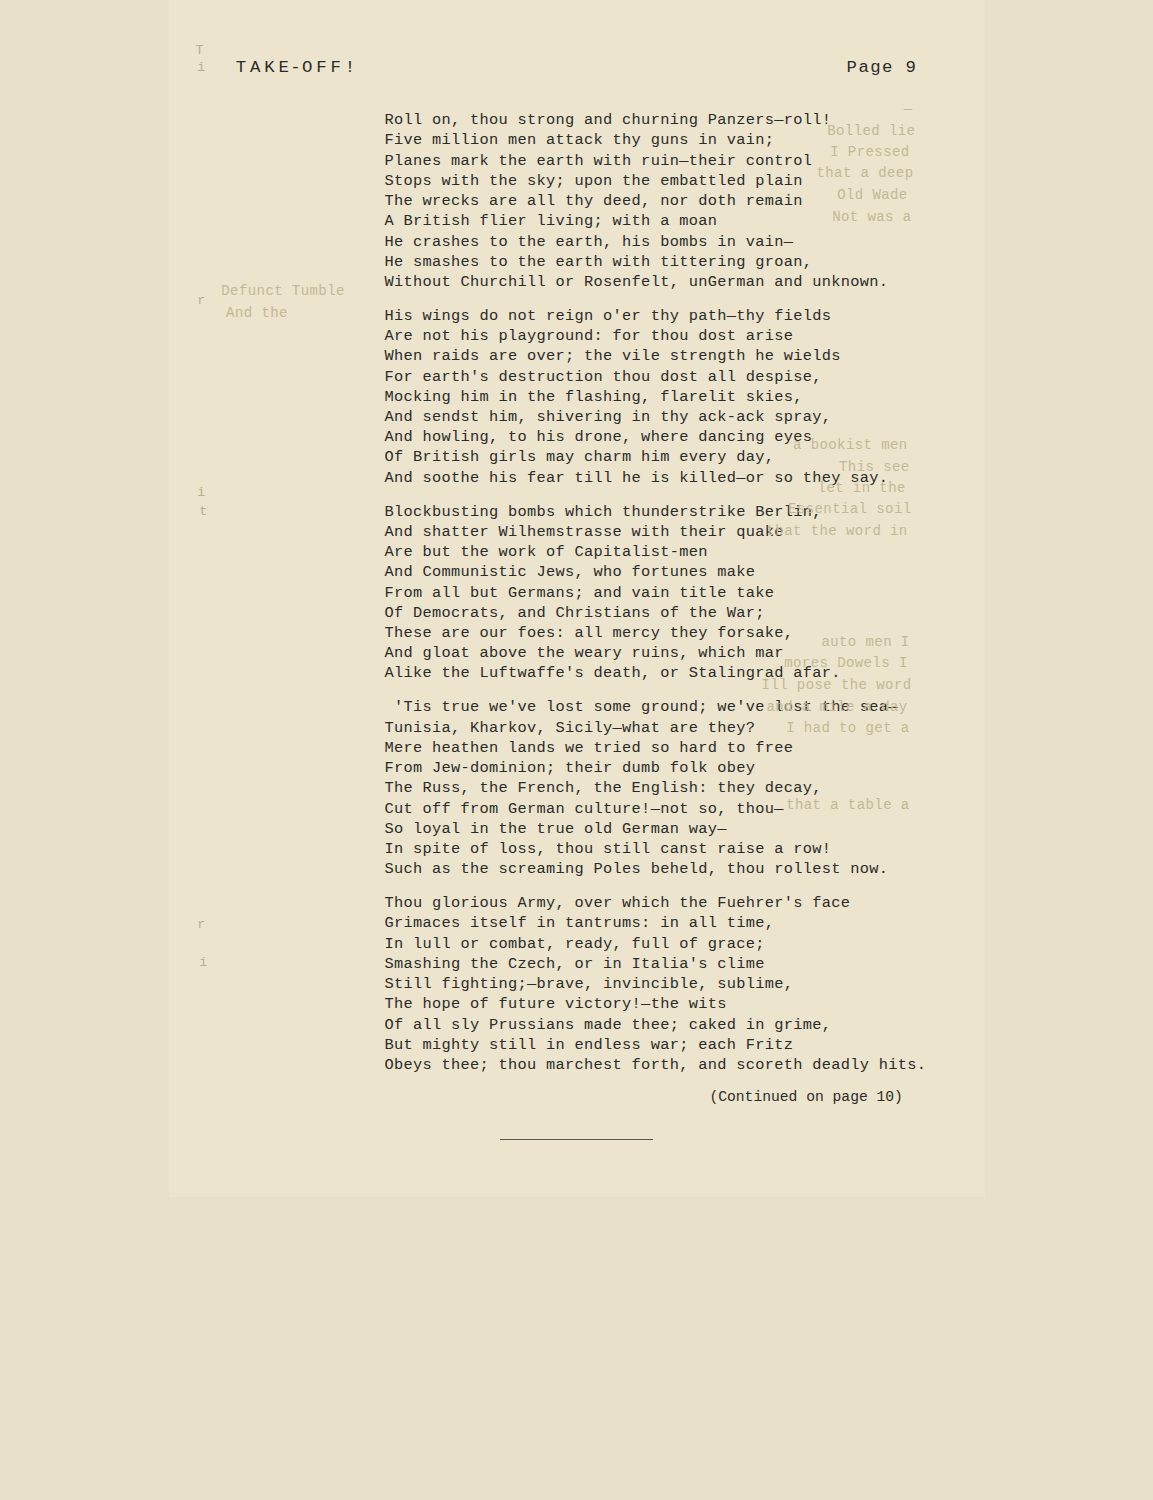T i r i t r i — Bolled lie I Pressed that a deep Old Wade Not was a Defunct Tumble And the a bookist men This see let in the Essential soil that the word in auto men I mores Dowels I Ill pose the word and a mile a day I had to get a that a table a
T A K E-O F F ! Page 9
Roll on, thou strong and churning Panzers—roll!
Five million men attack thy guns in vain;
Planes mark the earth with ruin—their control
Stops with the sky; upon the embattled plain
The wrecks are all thy deed, nor doth remain
A British flier living; with a moan
He crashes to the earth, his bombs in vain—
He smashes to the earth with tittering groan,
Without Churchill or Rosenfelt, unGerman and unknown.
His wings do not reign o'er thy path—thy fields
Are not his playground: for thou dost arise
When raids are over; the vile strength he wields
For earth's destruction thou dost all despise,
Mocking him in the flashing, flarelit skies,
And sendst him, shivering in thy ack-ack spray,
And howling, to his drone, where dancing eyes
Of British girls may charm him every day,
And soothe his fear till he is killed—or so they say.
Blockbusting bombs which thunderstrike Berlin,
And shatter Wilhemstrasse with their quake
Are but the work of Capitalist-men
And Communistic Jews, who fortunes make
From all but Germans; and vain title take
Of Democrats, and Christians of the War;
These are our foes: all mercy they forsake,
And gloat above the weary ruins, which mar
Alike the Luftwaffe's death, or Stalingrad afar.
'Tis true we've lost some ground; we've lost the sea—
Tunisia, Kharkov, Sicily—what are they?
Mere heathen lands we tried so hard to free
From Jew-dominion; their dumb folk obey
The Russ, the French, the English: they decay,
Cut off from German culture!—not so, thou—
So loyal in the true old German way—
In spite of loss, thou still canst raise a row!
Such as the screaming Poles beheld, thou rollest now.
Thou glorious Army, over which the Fuehrer's face
Grimaces itself in tantrums: in all time,
In lull or combat, ready, full of grace;
Smashing the Czech, or in Italia's clime
Still fighting;—brave, invincible, sublime,
The hope of future victory!—the wits
Of all sly Prussians made thee; caked in grime,
But mighty still in endless war; each Fritz
Obeys thee; thou marchest forth, and scoreth deadly hits.
(Continued on page 10)